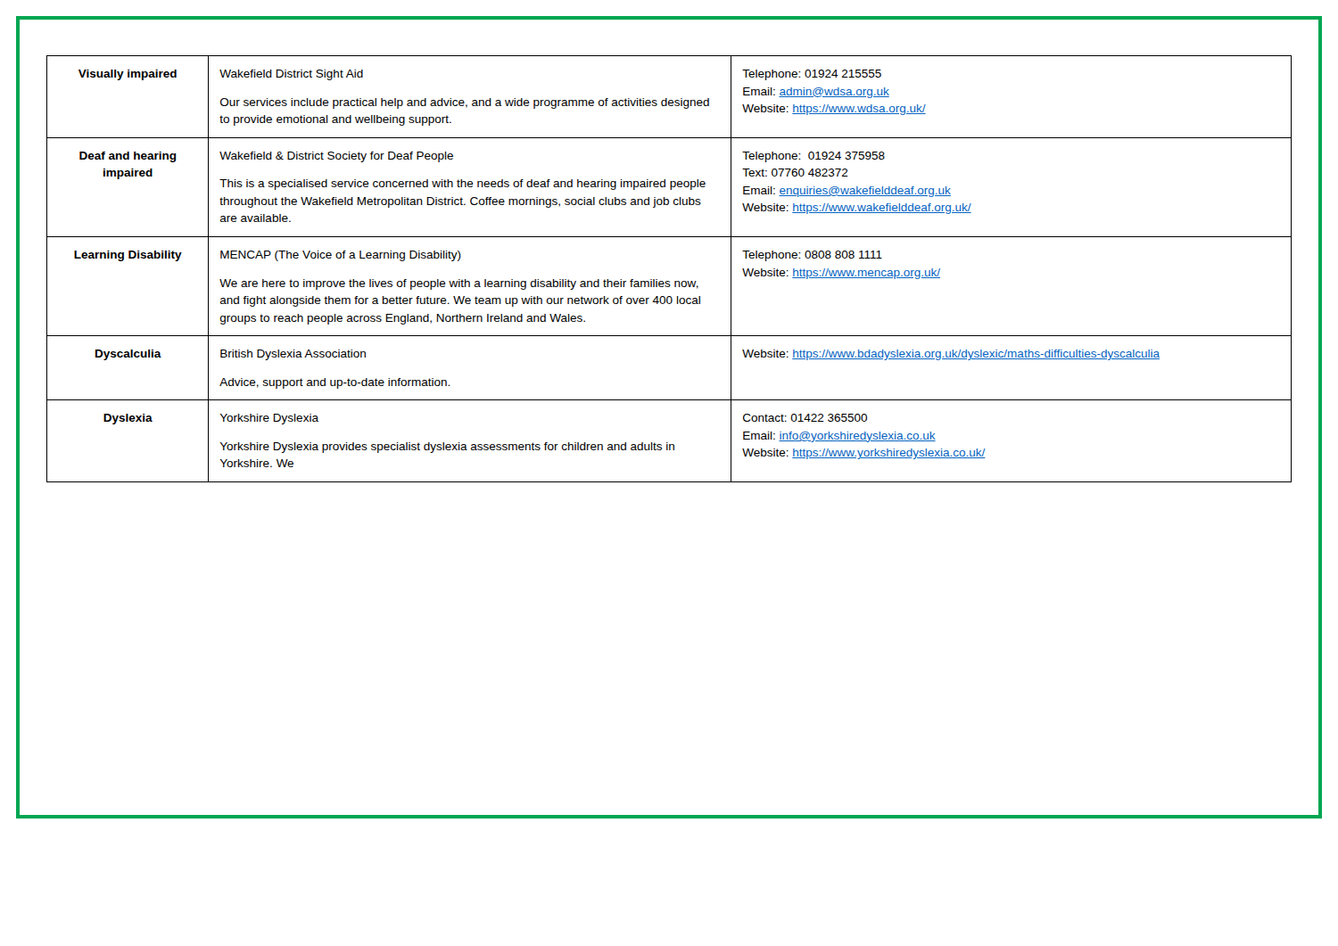| Visually impaired | Wakefield District Sight Aid Our services include practical help and advice, and a wide programme of activities designed to provide emotional and wellbeing support. | Telephone: 01924 215555 Email: admin@wdsa.org.uk Website: https://www.wdsa.org.uk/ |
| Deaf and hearing impaired | Wakefield & District Society for Deaf People This is a specialised service concerned with the needs of deaf and hearing impaired people throughout the Wakefield Metropolitan District. Coffee mornings, social clubs and job clubs are available. | Telephone: 01924 375958 Text: 07760 482372 Email: enquiries@wakefielddeaf.org.uk Website: https://www.wakefielddeaf.org.uk/ |
| Learning Disability | MENCAP (The Voice of a Learning Disability) We are here to improve the lives of people with a learning disability and their families now, and fight alongside them for a better future. We team up with our network of over 400 local groups to reach people across England, Northern Ireland and Wales. | Telephone: 0808 808 1111 Website: https://www.mencap.org.uk/ |
| Dyscalculia | British Dyslexia Association Advice, support and up-to-date information. | Website: https://www.bdadyslexia.org.uk/dyslexic/maths-difficulties-dyscalculia |
| Dyslexia | Yorkshire Dyslexia Yorkshire Dyslexia provides specialist dyslexia assessments for children and adults in Yorkshire. We | Contact: 01422 365500 Email: info@yorkshiredyslexia.co.uk Website: https://www.yorkshiredyslexia.co.uk/ |